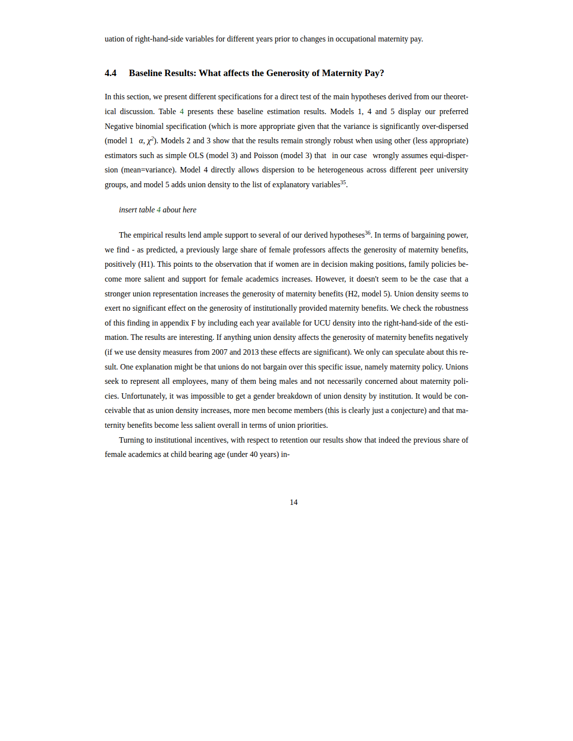uation of right-hand-side variables for different years prior to changes in occupational maternity pay.
4.4 Baseline Results: What affects the Generosity of Maternity Pay?
In this section, we present different specifications for a direct test of the main hypotheses derived from our theoretical discussion. Table 4 presents these baseline estimation results. Models 1, 4 and 5 display our preferred Negative binomial specification (which is more appropriate given that the variance is significantly over-dispersed (model 1 α, χ2). Models 2 and 3 show that the results remain strongly robust when using other (less appropriate) estimators such as simple OLS (model 3) and Poisson (model 3) that in our case wrongly assumes equi-dispersion (mean=variance). Model 4 directly allows dispersion to be heterogeneous across different peer university groups, and model 5 adds union density to the list of explanatory variables35.
insert table 4 about here
The empirical results lend ample support to several of our derived hypotheses36. In terms of bargaining power, we find - as predicted, a previously large share of female professors affects the generosity of maternity benefits, positively (H1). This points to the observation that if women are in decision making positions, family policies become more salient and support for female academics increases. However, it doesn't seem to be the case that a stronger union representation increases the generosity of maternity benefits (H2, model 5). Union density seems to exert no significant effect on the generosity of institutionally provided maternity benefits. We check the robustness of this finding in appendix F by including each year available for UCU density into the right-hand-side of the estimation. The results are interesting. If anything union density affects the generosity of maternity benefits negatively (if we use density measures from 2007 and 2013 these effects are significant). We only can speculate about this result. One explanation might be that unions do not bargain over this specific issue, namely maternity policy. Unions seek to represent all employees, many of them being males and not necessarily concerned about maternity policies. Unfortunately, it was impossible to get a gender breakdown of union density by institution. It would be conceivable that as union density increases, more men become members (this is clearly just a conjecture) and that maternity benefits become less salient overall in terms of union priorities.
Turning to institutional incentives, with respect to retention our results show that indeed the previous share of female academics at child bearing age (under 40 years) in-
14